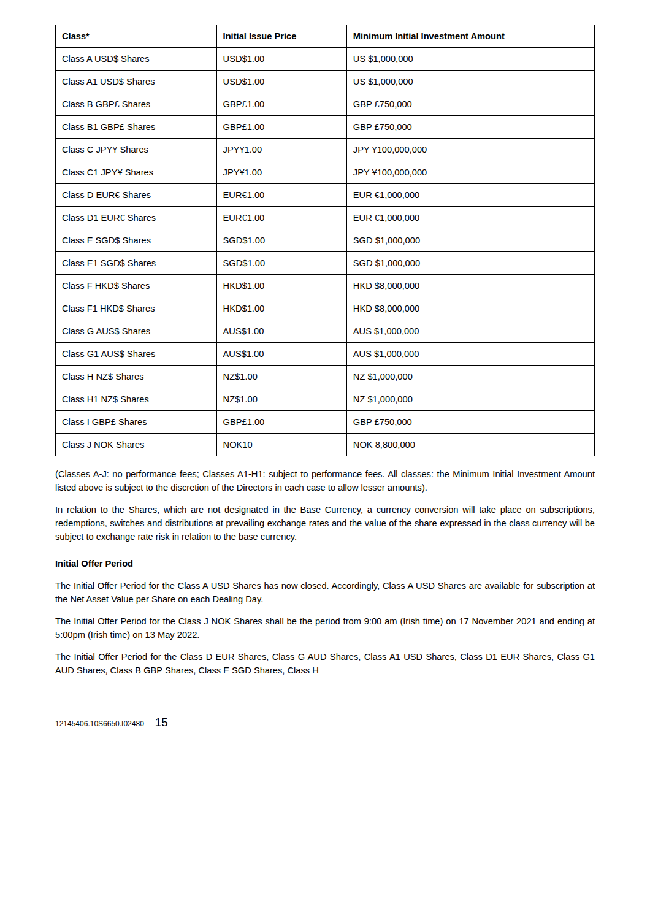| Class* | Initial Issue Price | Minimum Initial Investment Amount |
| --- | --- | --- |
| Class A USD$ Shares | USD$1.00 | US $1,000,000 |
| Class A1 USD$ Shares | USD$1.00 | US $1,000,000 |
| Class B GBP£ Shares | GBP£1.00 | GBP £750,000 |
| Class B1 GBP£ Shares | GBP£1.00 | GBP £750,000 |
| Class C JPY¥ Shares | JPY¥1.00 | JPY ¥100,000,000 |
| Class C1 JPY¥ Shares | JPY¥1.00 | JPY ¥100,000,000 |
| Class D EUR€ Shares | EUR€1.00 | EUR €1,000,000 |
| Class D1 EUR€ Shares | EUR€1.00 | EUR €1,000,000 |
| Class E SGD$ Shares | SGD$1.00 | SGD $1,000,000 |
| Class E1 SGD$ Shares | SGD$1.00 | SGD $1,000,000 |
| Class F HKD$ Shares | HKD$1.00 | HKD $8,000,000 |
| Class F1 HKD$ Shares | HKD$1.00 | HKD $8,000,000 |
| Class G AUS$ Shares | AUS$1.00 | AUS $1,000,000 |
| Class G1 AUS$ Shares | AUS$1.00 | AUS $1,000,000 |
| Class H NZ$ Shares | NZ$1.00 | NZ $1,000,000 |
| Class H1 NZ$ Shares | NZ$1.00 | NZ $1,000,000 |
| Class I GBP£ Shares | GBP£1.00 | GBP £750,000 |
| Class J NOK Shares | NOK10 | NOK 8,800,000 |
(Classes A-J: no performance fees; Classes A1-H1: subject to performance fees. All classes: the Minimum Initial Investment Amount listed above is subject to the discretion of the Directors in each case to allow lesser amounts).
In relation to the Shares, which are not designated in the Base Currency, a currency conversion will take place on subscriptions, redemptions, switches and distributions at prevailing exchange rates and the value of the share expressed in the class currency will be subject to exchange rate risk in relation to the base currency.
Initial Offer Period
The Initial Offer Period for the Class A USD Shares has now closed. Accordingly, Class A USD Shares are available for subscription at the Net Asset Value per Share on each Dealing Day.
The Initial Offer Period for the Class J NOK Shares shall be the period from 9:00 am (Irish time) on 17 November 2021 and ending at 5:00pm (Irish time) on 13 May 2022.
The Initial Offer Period for the Class D EUR Shares, Class G AUD Shares, Class A1 USD Shares, Class D1 EUR Shares, Class G1 AUD Shares, Class B GBP Shares, Class E SGD Shares, Class H
12145406.10S6650.I02480 15